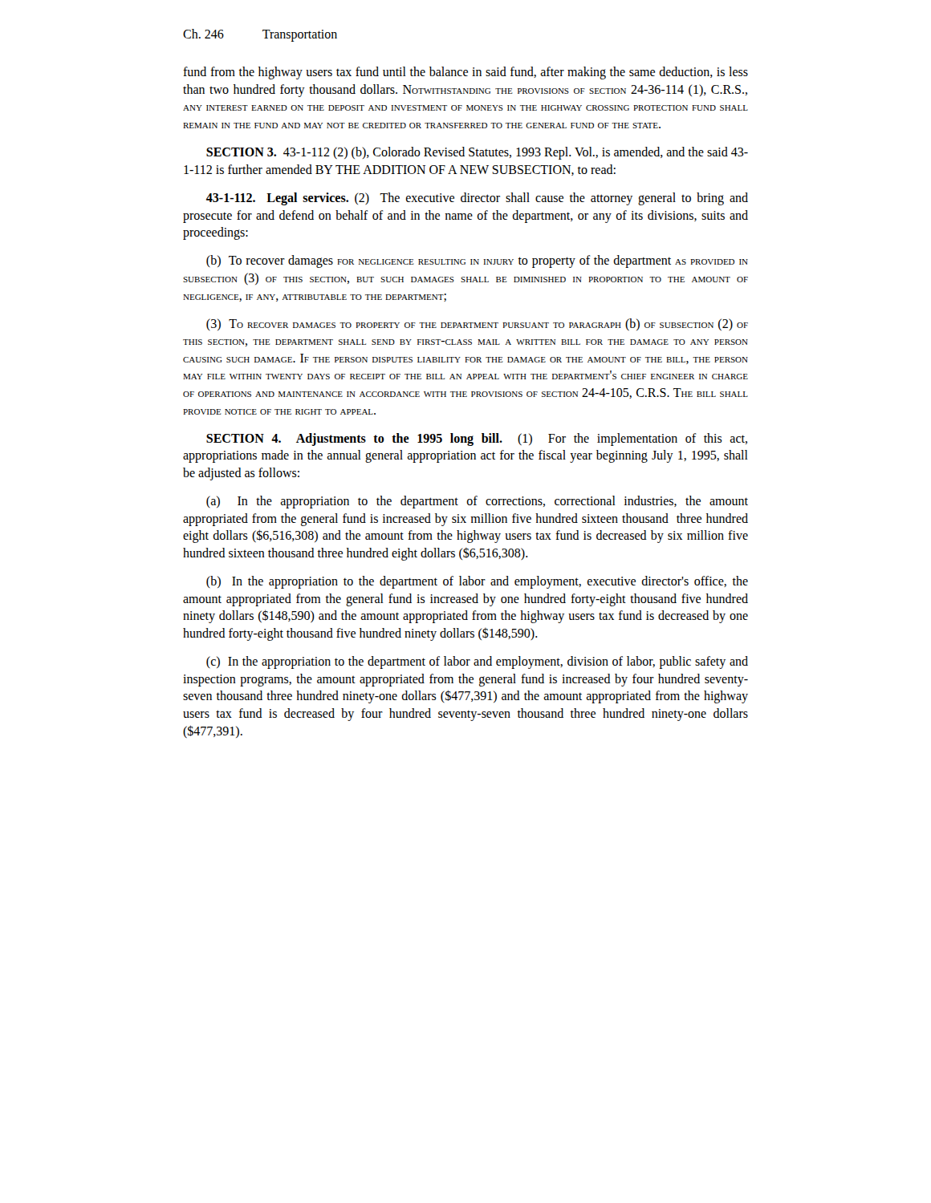Ch. 246 Transportation
fund from the highway users tax fund until the balance in said fund, after making the same deduction, is less than two hundred forty thousand dollars. Notwithstanding the provisions of section 24-36-114 (1), C.R.S., any interest earned on the deposit and investment of moneys in the highway crossing protection fund shall remain in the fund and may not be credited or transferred to the general fund of the state.
SECTION 3. 43-1-112 (2) (b), Colorado Revised Statutes, 1993 Repl. Vol., is amended, and the said 43-1-112 is further amended BY THE ADDITION OF A NEW SUBSECTION, to read:
43-1-112. Legal services. (2) The executive director shall cause the attorney general to bring and prosecute for and defend on behalf of and in the name of the department, or any of its divisions, suits and proceedings:
(b) To recover damages for negligence resulting in injury to property of the department as provided in subsection (3) of this section, but such damages shall be diminished in proportion to the amount of negligence, if any, attributable to the department;
(3) To recover damages to property of the department pursuant to paragraph (b) of subsection (2) of this section, the department shall send by first-class mail a written bill for the damage to any person causing such damage. If the person disputes liability for the damage or the amount of the bill, the person may file within twenty days of receipt of the bill an appeal with the department's chief engineer in charge of operations and maintenance in accordance with the provisions of section 24-4-105, C.R.S. The bill shall provide notice of the right to appeal.
SECTION 4. Adjustments to the 1995 long bill. (1) For the implementation of this act, appropriations made in the annual general appropriation act for the fiscal year beginning July 1, 1995, shall be adjusted as follows:
(a) In the appropriation to the department of corrections, correctional industries, the amount appropriated from the general fund is increased by six million five hundred sixteen thousand three hundred eight dollars ($6,516,308) and the amount from the highway users tax fund is decreased by six million five hundred sixteen thousand three hundred eight dollars ($6,516,308).
(b) In the appropriation to the department of labor and employment, executive director's office, the amount appropriated from the general fund is increased by one hundred forty-eight thousand five hundred ninety dollars ($148,590) and the amount appropriated from the highway users tax fund is decreased by one hundred forty-eight thousand five hundred ninety dollars ($148,590).
(c) In the appropriation to the department of labor and employment, division of labor, public safety and inspection programs, the amount appropriated from the general fund is increased by four hundred seventy-seven thousand three hundred ninety-one dollars ($477,391) and the amount appropriated from the highway users tax fund is decreased by four hundred seventy-seven thousand three hundred ninety-one dollars ($477,391).